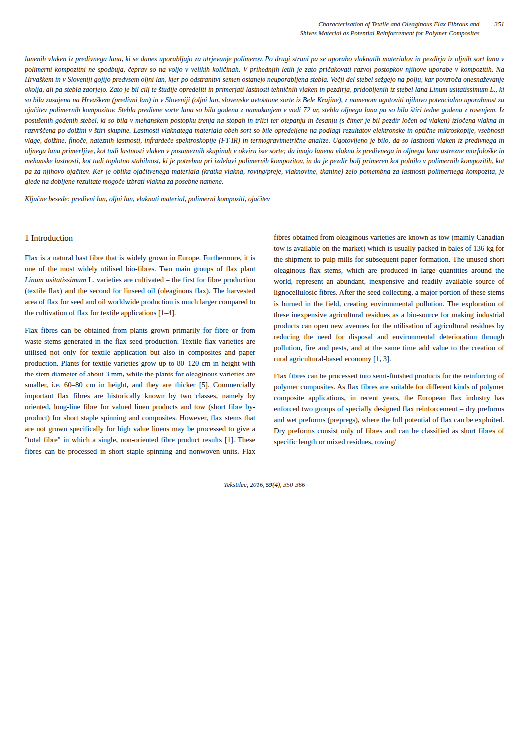Characterisation of Textile and Oleaginous Flax Fibrous and
Shives Material as Potential Reinforcement for Polymer Composites
351
lanenih vlaken iz predivnega lana, ki se danes uporabljajo za utrjevanje polimerov. Po drugi strani pa se uporabo vlaknatih materialov in pezdirja iz oljnih sort lanu v polimerni kompozitni ne spodbuja, čeprav so na voljo v velikih količinah. V prihodnjih letih je zato pričakovati razvoj postopkov njihove uporabe v kompozitih. Na Hrvaškem in v Sloveniji gojijo predvsem oljni lan, kjer po odstranitvi semen ostanejo neuporabljena stebla. Večji del stebel sežgejo na polju, kar povzroča onesnaževanje okolja, ali pa stebla zaorjejo. Zato je bil cilj te študije opredeliti in primerjati lastnosti tehničnih vlaken in pezdirja, pridobljenih iz stebel lana Linum usitatissimum L., ki so bila zasajena na Hrvaškem (predivni lan) in v Sloveniji (oljni lan, slovenske avtohtone sorte iz Bele Krajine), z namenom ugotoviti njihovo potencialno uporabnost za ojačitev polimernih kompozitov. Stebla predivne sorte lana so bila godena z namakanjem v vodi 72 ur, stebla oljnega lana pa so bila štiri tedne godena z rosenjem. Iz posušenih godenih stebel, ki so bila v mehanskem postopku trenja na stopah in trlici ter otepanju in česanju (s čimer je bil pezdir ločen od vlaken) izločena vlakna in razvrščena po dolžini v štiri skupine. Lastnosti vlaknatega materiala obeh sort so bile opredeljene na podlagi rezultatov elektronske in optične mikroskopije, vsebnosti vlage, dolžine, finoče, nateznih lastnosti, infrardeče spektroskopije (FT-IR) in termogravimetrične analize. Ugotovljeno je bilo, da so lastnosti vlaken iz predivnega in oljnega lana primerljive, kot tudi lastnosti vlaken v posameznih skupinah v okviru iste sorte; da imajo lanena vlakna iz predivnega in oljnega lana ustrezne morfološke in mehanske lastnosti, kot tudi toplotno stabilnost, ki je potrebna pri izdelavi polimernih kompozitov, in da je pezdir bolj primeren kot polnilo v polimernih kompozitih, kot pa za njihovo ojačitev. Ker je oblika ojačitvenega materiala (kratka vlakna, roving/preje, vlaknovine, tkanine) zelo pomembna za lastnosti polimernega kompozita, je glede na dobljene rezultate mogoče izbrati vlakna za posebne namene.
Ključne besede: predivni lan, oljni lan, vlaknati material, polimerni kompoziti, ojačitev
1 Introduction
Flax is a natural bast fibre that is widely grown in Europe. Furthermore, it is one of the most widely utilised bio-fibres. Two main groups of flax plant Linum usitatissimum L. varieties are cultivated – the first for fibre production (textile flax) and the second for linseed oil (oleaginous flax). The harvested area of flax for seed and oil worldwide production is much larger compared to the cultivation of flax for textile applications [1–4].
Flax fibres can be obtained from plants grown primarily for fibre or from waste stems generated in the flax seed production. Textile flax varieties are utilised not only for textile application but also in composites and paper production. Plants for textile varieties grow up to 80–120 cm in height with the stem diameter of about 3 mm, while the plants for oleaginous varieties are smaller, i.e. 60–80 cm in height, and they are thicker [5]. Commercially important flax fibres are historically known by two classes, namely by oriented, long-line fibre for valued linen products and tow (short fibre by-product) for short staple spinning and composites. However, flax stems that are not grown specifically for high value linens may be processed to give a "total fibre" in which a single, non-oriented fibre product results [1]. These fibres can be processed in short staple spinning and nonwoven units. Flax fibres obtained from oleaginous varieties are known as tow (mainly Canadian tow is available on the market) which is usually packed in bales of 136 kg for the shipment to pulp mills for subsequent paper formation. The unused short oleaginous flax stems, which are produced in large quantities around the world, represent an abundant, inexpensive and readily available source of lignocellulosic fibres. After the seed collecting, a major portion of these stems is burned in the field, creating environmental pollution. The exploration of these inexpensive agricultural residues as a bio-source for making industrial products can open new avenues for the utilisation of agricultural residues by reducing the need for disposal and environmental deterioration through pollution, fire and pests, and at the same time add value to the creation of rural agricultural-based economy [1, 3].
Flax fibres can be processed into semi-finished products for the reinforcing of polymer composites. As flax fibres are suitable for different kinds of polymer composite applications, in recent years, the European flax industry has enforced two groups of specially designed flax reinforcement – dry preforms and wet preforms (prepregs), where the full potential of flax can be exploited. Dry preforms consist only of fibres and can be classified as short fibres of specific length or mixed residues, roving/
Tekstilec, 2016, 59(4), 350-366